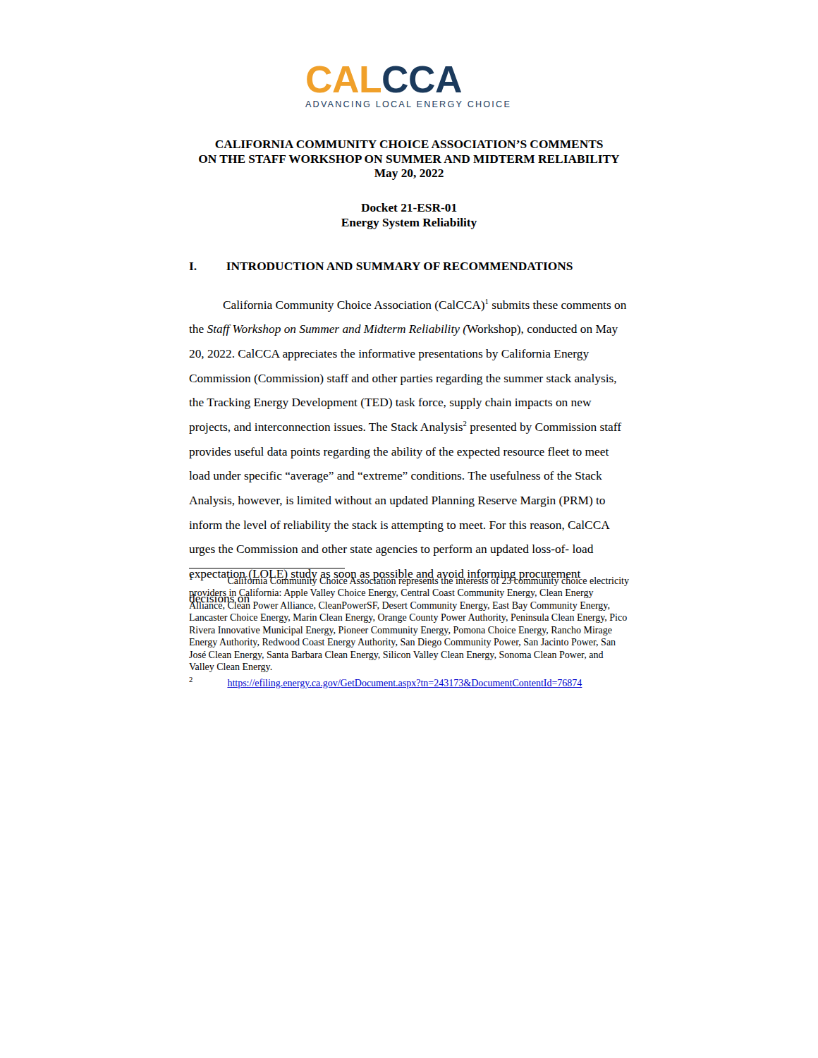CALCCA
ADVANCING LOCAL ENERGY CHOICE
CALIFORNIA COMMUNITY CHOICE ASSOCIATION’S COMMENTS
ON THE STAFF WORKSHOP ON SUMMER AND MIDTERM RELIABILITY
May 20, 2022
Docket 21-ESR-01
Energy System Reliability
I. INTRODUCTION AND SUMMARY OF RECOMMENDATIONS
California Community Choice Association (CalCCA)1 submits these comments on the Staff Workshop on Summer and Midterm Reliability (Workshop), conducted on May 20, 2022. CalCCA appreciates the informative presentations by California Energy Commission (Commission) staff and other parties regarding the summer stack analysis, the Tracking Energy Development (TED) task force, supply chain impacts on new projects, and interconnection issues. The Stack Analysis2 presented by Commission staff provides useful data points regarding the ability of the expected resource fleet to meet load under specific “average” and “extreme” conditions. The usefulness of the Stack Analysis, however, is limited without an updated Planning Reserve Margin (PRM) to inform the level of reliability the stack is attempting to meet. For this reason, CalCCA urges the Commission and other state agencies to perform an updated loss-of- load expectation (LOLE) study as soon as possible and avoid informing procurement decisions on
1 California Community Choice Association represents the interests of 23 community choice electricity providers in California: Apple Valley Choice Energy, Central Coast Community Energy, Clean Energy Alliance, Clean Power Alliance, CleanPowerSF, Desert Community Energy, East Bay Community Energy, Lancaster Choice Energy, Marin Clean Energy, Orange County Power Authority, Peninsula Clean Energy, Pico Rivera Innovative Municipal Energy, Pioneer Community Energy, Pomona Choice Energy, Rancho Mirage Energy Authority, Redwood Coast Energy Authority, San Diego Community Power, San Jacinto Power, San José Clean Energy, Santa Barbara Clean Energy, Silicon Valley Clean Energy, Sonoma Clean Power, and Valley Clean Energy.
2 https://efiling.energy.ca.gov/GetDocument.aspx?tn=243173&DocumentContentId=76874